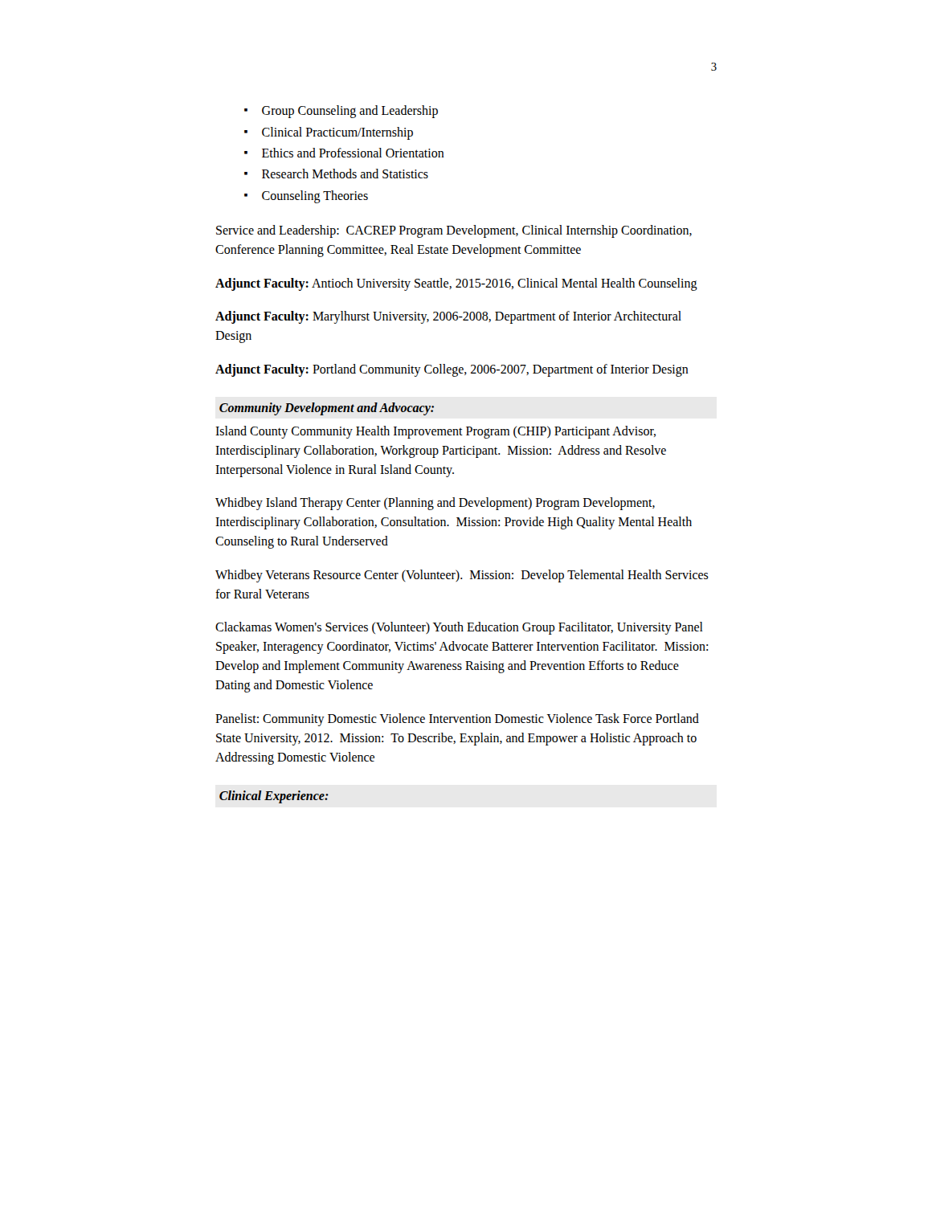3
Group Counseling and Leadership
Clinical Practicum/Internship
Ethics and Professional Orientation
Research Methods and Statistics
Counseling Theories
Service and Leadership: CACREP Program Development, Clinical Internship Coordination, Conference Planning Committee, Real Estate Development Committee
Adjunct Faculty: Antioch University Seattle, 2015-2016, Clinical Mental Health Counseling
Adjunct Faculty: Marylhurst University, 2006-2008, Department of Interior Architectural Design
Adjunct Faculty: Portland Community College, 2006-2007, Department of Interior Design
Community Development and Advocacy:
Island County Community Health Improvement Program (CHIP) Participant Advisor, Interdisciplinary Collaboration, Workgroup Participant. Mission: Address and Resolve Interpersonal Violence in Rural Island County.
Whidbey Island Therapy Center (Planning and Development) Program Development, Interdisciplinary Collaboration, Consultation. Mission: Provide High Quality Mental Health Counseling to Rural Underserved
Whidbey Veterans Resource Center (Volunteer). Mission: Develop Telemental Health Services for Rural Veterans
Clackamas Women's Services (Volunteer) Youth Education Group Facilitator, University Panel Speaker, Interagency Coordinator, Victims' Advocate Batterer Intervention Facilitator. Mission: Develop and Implement Community Awareness Raising and Prevention Efforts to Reduce Dating and Domestic Violence
Panelist: Community Domestic Violence Intervention Domestic Violence Task Force Portland State University, 2012. Mission: To Describe, Explain, and Empower a Holistic Approach to Addressing Domestic Violence
Clinical Experience: